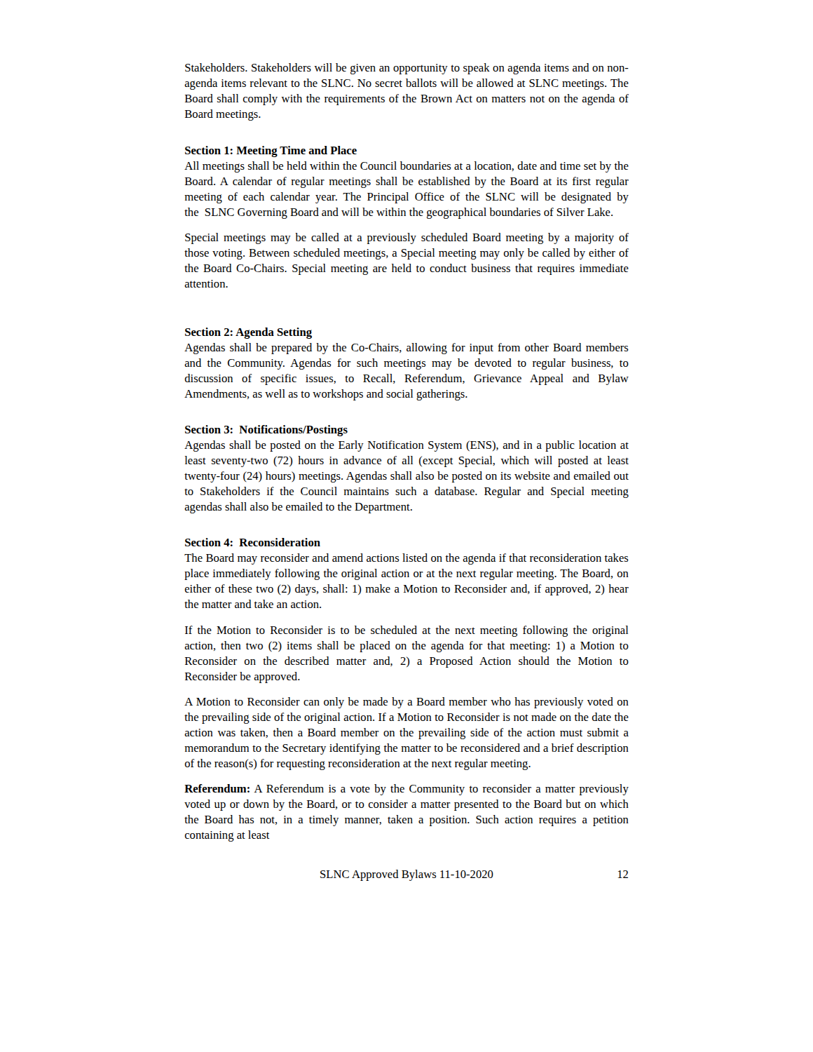Stakeholders. Stakeholders will be given an opportunity to speak on agenda items and on non-agenda items relevant to the SLNC. No secret ballots will be allowed at SLNC meetings. The Board shall comply with the requirements of the Brown Act on matters not on the agenda of Board meetings.
Section 1: Meeting Time and Place
All meetings shall be held within the Council boundaries at a location, date and time set by the Board. A calendar of regular meetings shall be established by the Board at its first regular meeting of each calendar year. The Principal Office of the SLNC will be designated by the SLNC Governing Board and will be within the geographical boundaries of Silver Lake.
Special meetings may be called at a previously scheduled Board meeting by a majority of those voting. Between scheduled meetings, a Special meeting may only be called by either of the Board Co-Chairs. Special meeting are held to conduct business that requires immediate attention.
Section 2: Agenda Setting
Agendas shall be prepared by the Co-Chairs, allowing for input from other Board members and the Community. Agendas for such meetings may be devoted to regular business, to discussion of specific issues, to Recall, Referendum, Grievance Appeal and Bylaw Amendments, as well as to workshops and social gatherings.
Section 3: Notifications/Postings
Agendas shall be posted on the Early Notification System (ENS), and in a public location at least seventy-two (72) hours in advance of all (except Special, which will posted at least twenty-four (24) hours) meetings. Agendas shall also be posted on its website and emailed out to Stakeholders if the Council maintains such a database. Regular and Special meeting agendas shall also be emailed to the Department.
Section 4: Reconsideration
The Board may reconsider and amend actions listed on the agenda if that reconsideration takes place immediately following the original action or at the next regular meeting. The Board, on either of these two (2) days, shall: 1) make a Motion to Reconsider and, if approved, 2) hear the matter and take an action.
If the Motion to Reconsider is to be scheduled at the next meeting following the original action, then two (2) items shall be placed on the agenda for that meeting: 1) a Motion to Reconsider on the described matter and, 2) a Proposed Action should the Motion to Reconsider be approved.
A Motion to Reconsider can only be made by a Board member who has previously voted on the prevailing side of the original action. If a Motion to Reconsider is not made on the date the action was taken, then a Board member on the prevailing side of the action must submit a memorandum to the Secretary identifying the matter to be reconsidered and a brief description of the reason(s) for requesting reconsideration at the next regular meeting.
Referendum: A Referendum is a vote by the Community to reconsider a matter previously voted up or down by the Board, or to consider a matter presented to the Board but on which the Board has not, in a timely manner, taken a position. Such action requires a petition containing at least
SLNC Approved Bylaws 11-10-2020 12